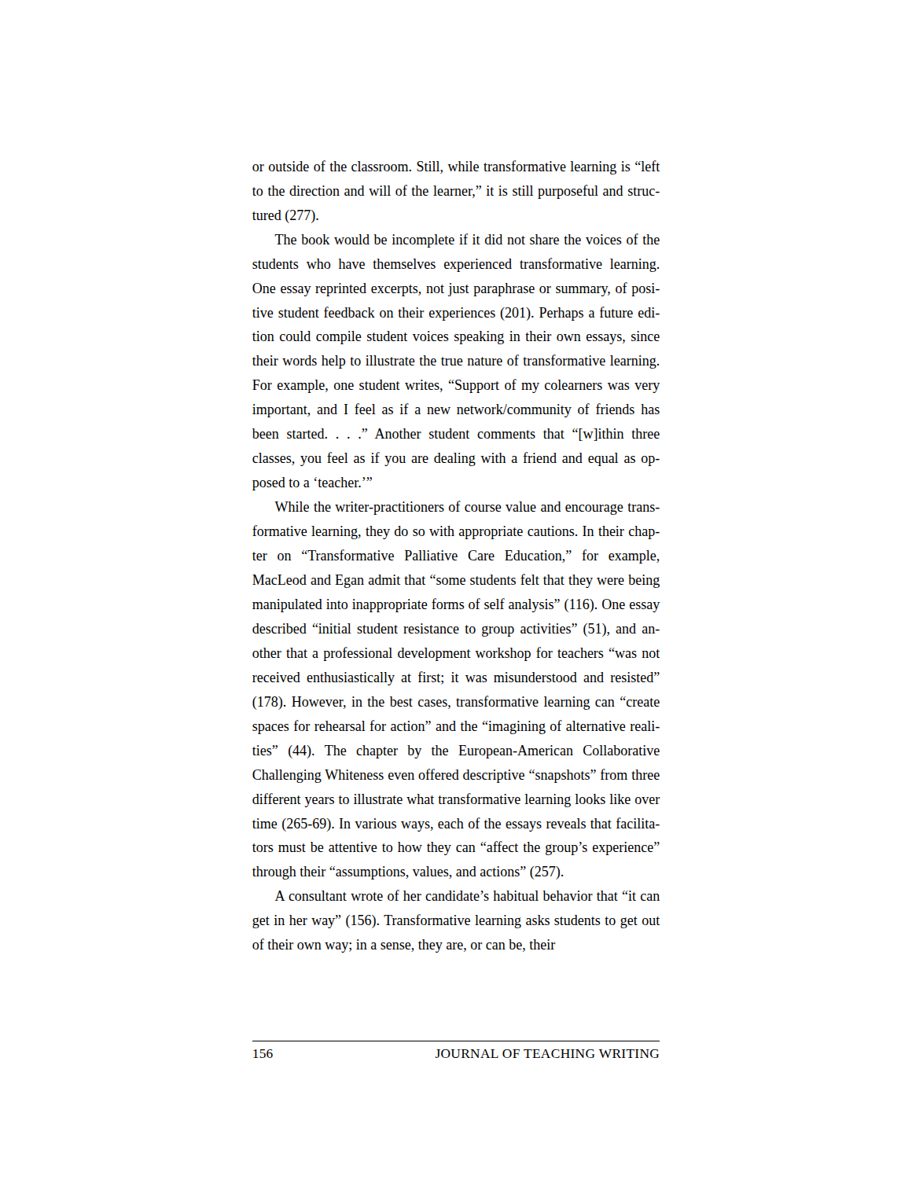or outside of the classroom. Still, while transformative learning is “left to the direction and will of the learner,” it is still purposeful and structured (277).
The book would be incomplete if it did not share the voices of the students who have themselves experienced transformative learning. One essay reprinted excerpts, not just paraphrase or summary, of positive student feedback on their experiences (201). Perhaps a future edition could compile student voices speaking in their own essays, since their words help to illustrate the true nature of transformative learning. For example, one student writes, “Support of my colearners was very important, and I feel as if a new network/community of friends has been started. . . .” Another student comments that “[w]ithin three classes, you feel as if you are dealing with a friend and equal as opposed to a ‘teacher.’”
While the writer-practitioners of course value and encourage transformative learning, they do so with appropriate cautions. In their chapter on “Transformative Palliative Care Education,” for example, MacLeod and Egan admit that “some students felt that they were being manipulated into inappropriate forms of self analysis” (116). One essay described “initial student resistance to group activities” (51), and another that a professional development workshop for teachers “was not received enthusiastically at first; it was misunderstood and resisted” (178). However, in the best cases, transformative learning can “create spaces for rehearsal for action” and the “imagining of alternative realities” (44). The chapter by the European-American Collaborative Challenging Whiteness even offered descriptive “snapshots” from three different years to illustrate what transformative learning looks like over time (265-69). In various ways, each of the essays reveals that facilitators must be attentive to how they can “affect the group’s experience” through their “assumptions, values, and actions” (257).
A consultant wrote of her candidate’s habitual behavior that “it can get in her way” (156). Transformative learning asks students to get out of their own way; in a sense, they are, or can be, their
156 Journal of Teaching Writing